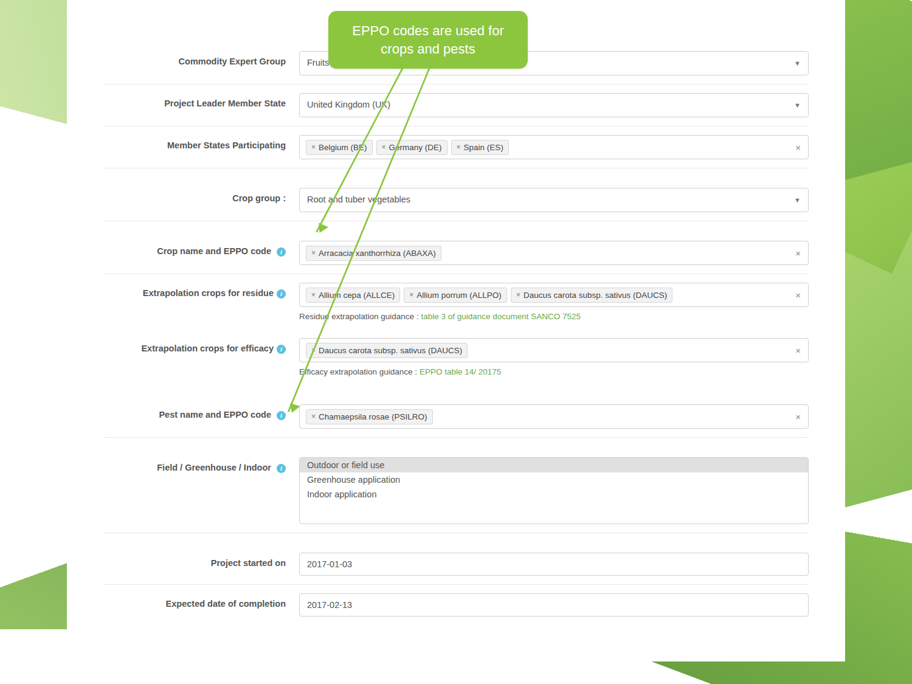EPPO codes are used for crops and pests
Commodity Expert Group
Fruits and Vegetables ▼
Project Leader Member State
United Kingdom (UK) ▼
Member States Participating
×Belgium (BE) ×Germany (DE) ×Spain (ES) ×
Crop group :
Root and tuber vegetables ▼
Crop name and EPPO code i
×Arracacia xanthorrhiza (ABAXA) ×
Extrapolation crops for residuei
×Allium cepa (ALLCE) ×Allium porrum (ALLPO) ×Daucus carota subsp. sativus (DAUCS) ×
Residue extrapolation guidance : table 3 of guidance document SANCO 7525
Extrapolation crops for efficacyi
×Daucus carota subsp. sativus (DAUCS) ×
Efficacy extrapolation guidance : EPPO table 14/ 20175
Pest name and EPPO code i
×Chamaepsila rosae (PSILRO) ×
Field / Greenhouse / Indoor i
Outdoor or field use
Greenhouse application
Indoor application
Project started on
2017-01-03
Expected date of completion
2017-02-13